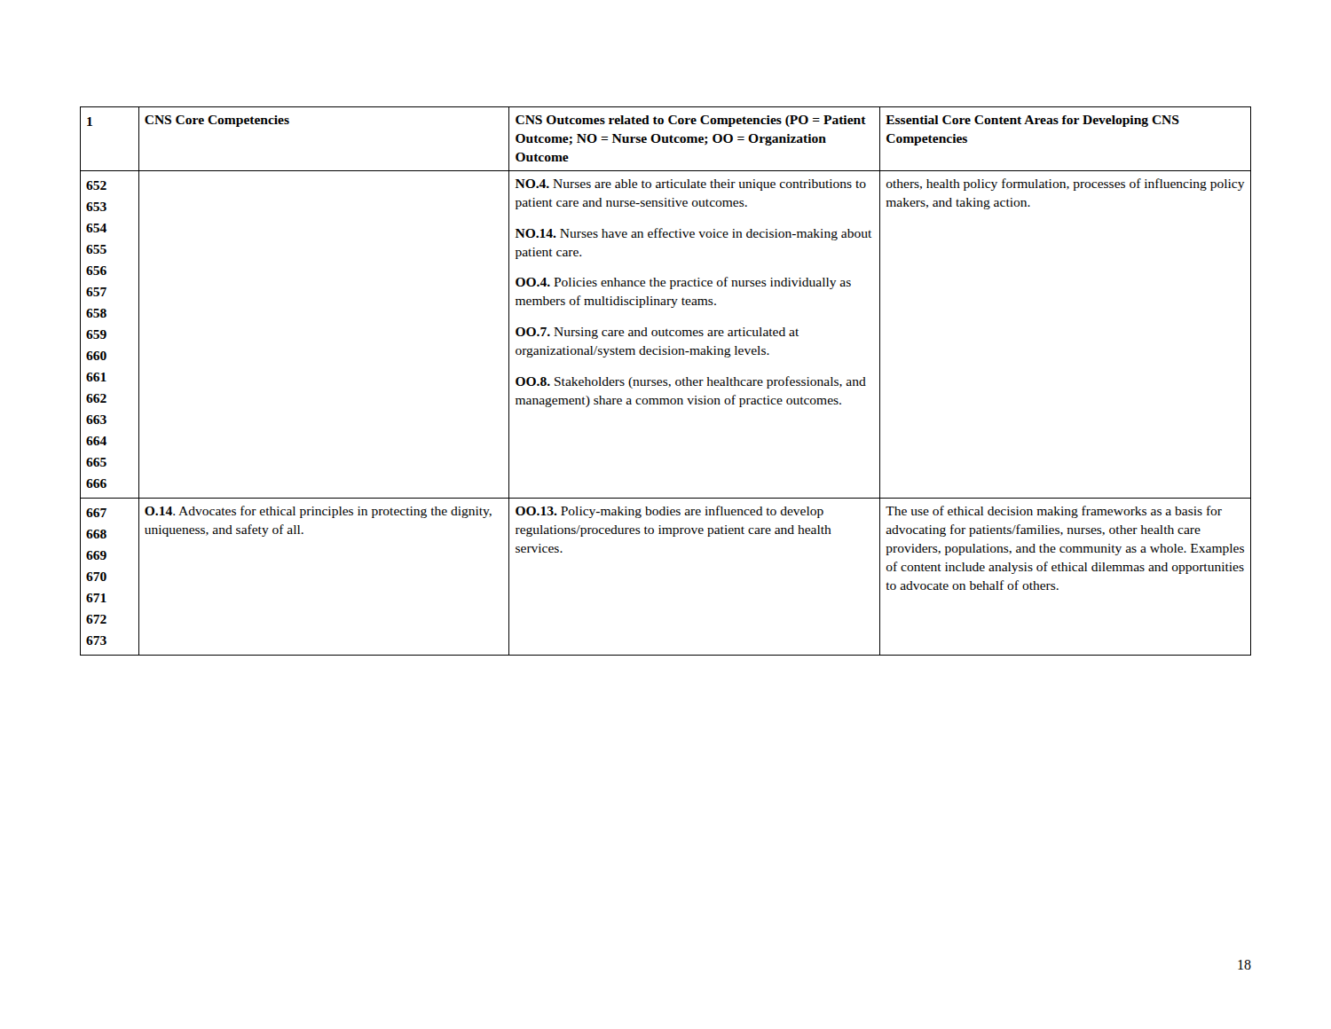| 1 | CNS Core Competencies | CNS Outcomes related to Core Competencies (PO = Patient Outcome; NO = Nurse Outcome; OO = Organization Outcome | Essential Core Content Areas for Developing CNS Competencies |
| --- | --- | --- | --- |
| 652 653 654 655 656 657 658 659 660 661 662 663 664 665 666 | | NO.4. Nurses are able to articulate their unique contributions to patient care and nurse-sensitive outcomes. NO.14. Nurses have an effective voice in decision-making about patient care. OO.4. Policies enhance the practice of nurses individually as members of multidisciplinary teams. OO.7. Nursing care and outcomes are articulated at organizational/system decision-making levels. OO.8. Stakeholders (nurses, other healthcare professionals, and management) share a common vision of practice outcomes. | others, health policy formulation, processes of influencing policy makers, and taking action. |
| 667 668 669 670 671 672 673 | O.14 . Advocates for ethical principles in protecting the dignity, uniqueness, and safety of all. | OO.13. Policy-making bodies are influenced to develop regulations/procedures to improve patient care and health services. | The use of ethical decision making frameworks as a basis for advocating for patients/families, nurses, other health care providers, populations, and the community as a whole. Examples of content include analysis of ethical dilemmas and opportunities to advocate on behalf of others. |
18